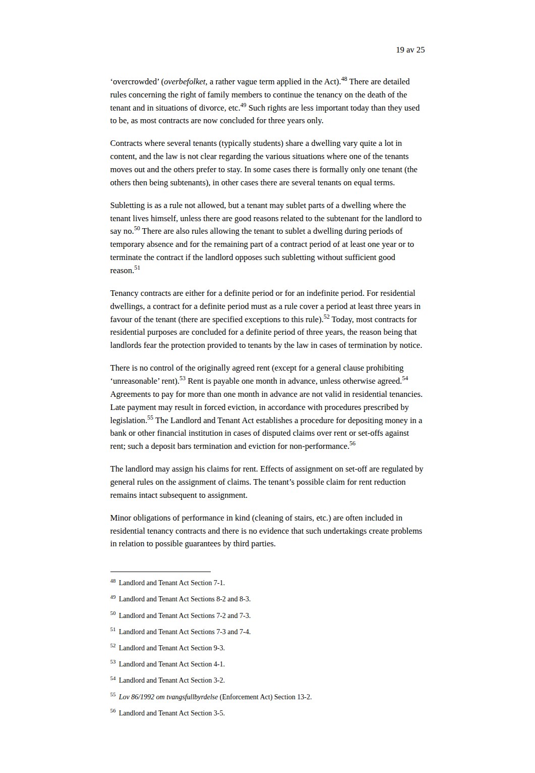19 av 25
‘overcrowded’ (overbefolket, a rather vague term applied in the Act).48 There are detailed rules concerning the right of family members to continue the tenancy on the death of the tenant and in situations of divorce, etc.49 Such rights are less important today than they used to be, as most contracts are now concluded for three years only.
Contracts where several tenants (typically students) share a dwelling vary quite a lot in content, and the law is not clear regarding the various situations where one of the tenants moves out and the others prefer to stay. In some cases there is formally only one tenant (the others then being subtenants), in other cases there are several tenants on equal terms.
Subletting is as a rule not allowed, but a tenant may sublet parts of a dwelling where the tenant lives himself, unless there are good reasons related to the subtenant for the landlord to say no.50 There are also rules allowing the tenant to sublet a dwelling during periods of temporary absence and for the remaining part of a contract period of at least one year or to terminate the contract if the landlord opposes such subletting without sufficient good reason.51
Tenancy contracts are either for a definite period or for an indefinite period. For residential dwellings, a contract for a definite period must as a rule cover a period at least three years in favour of the tenant (there are specified exceptions to this rule).52 Today, most contracts for residential purposes are concluded for a definite period of three years, the reason being that landlords fear the protection provided to tenants by the law in cases of termination by notice.
There is no control of the originally agreed rent (except for a general clause prohibiting ‘unreasonable’ rent).53 Rent is payable one month in advance, unless otherwise agreed.54 Agreements to pay for more than one month in advance are not valid in residential tenancies. Late payment may result in forced eviction, in accordance with procedures prescribed by legislation.55 The Landlord and Tenant Act establishes a procedure for depositing money in a bank or other financial institution in cases of disputed claims over rent or set-offs against rent; such a deposit bars termination and eviction for non-performance.56
The landlord may assign his claims for rent. Effects of assignment on set-off are regulated by general rules on the assignment of claims. The tenant’s possible claim for rent reduction remains intact subsequent to assignment.
Minor obligations of performance in kind (cleaning of stairs, etc.) are often included in residential tenancy contracts and there is no evidence that such undertakings create problems in relation to possible guarantees by third parties.
48 Landlord and Tenant Act Section 7-1.
49 Landlord and Tenant Act Sections 8-2 and 8-3.
50 Landlord and Tenant Act Sections 7-2 and 7-3.
51 Landlord and Tenant Act Sections 7-3 and 7-4.
52 Landlord and Tenant Act Section 9-3.
53 Landlord and Tenant Act Section 4-1.
54 Landlord and Tenant Act Section 3-2.
55 Lov 86/1992 om tvangsfullbyrdelse (Enforcement Act) Section 13-2.
56 Landlord and Tenant Act Section 3-5.